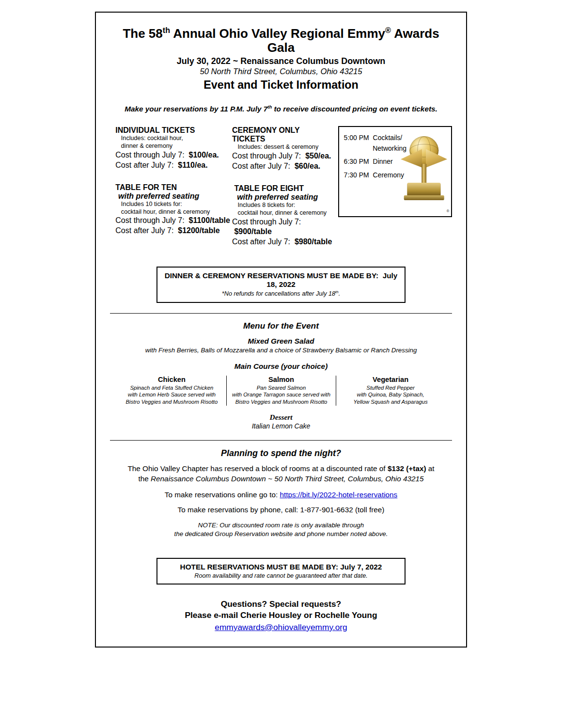The 58th Annual Ohio Valley Regional Emmy® Awards Gala
July 30, 2022 ~ Renaissance Columbus Downtown
50 North Third Street, Columbus, Ohio 43215
Event and Ticket Information
Make your reservations by 11 P.M. July 7th to receive discounted pricing on event tickets.
INDIVIDUAL TICKETS
Includes: cocktail hour,
dinner & ceremony
Cost through July 7: $100/ea.
Cost after July 7: $110/ea.
TABLE FOR TEN
with preferred seating
Includes 10 tickets for:
cocktail hour, dinner & ceremony
Cost through July 7: $1100/table
Cost after July 7: $1200/table
CEREMONY ONLY TICKETS
Includes: dessert & ceremony
Cost through July 7: $50/ea.
Cost after July 7: $60/ea.
TABLE FOR EIGHT
with preferred seating
Includes 8 tickets for:
cocktail hour, dinner & ceremony
Cost through July 7: $900/table
Cost after July 7: $980/table
5:00 PM Cocktails/
Networking
6:30 PM Dinner
7:30 PM Ceremony
®
DINNER & CEREMONY RESERVATIONS MUST BE MADE BY: July 18, 2022
*No refunds for cancellations after July 18th.
Menu for the Event
Mixed Green Salad
with Fresh Berries, Balls of Mozzarella and a choice of Strawberry Balsamic or Ranch Dressing
Main Course (your choice)
Chicken
Spinach and Feta Stuffed Chicken
with Lemon Herb Sauce served with
Bistro Veggies and Mushroom Risotto
Salmon
Pan Seared Salmon
with Orange Tarragon sauce served with
Bistro Veggies and Mushroom Risotto
Vegetarian
Stuffed Red Pepper
with Quinoa, Baby Spinach,
Yellow Squash and Asparagus
Dessert
Italian Lemon Cake
Planning to spend the night?
The Ohio Valley Chapter has reserved a block of rooms at a discounted rate of $132 (+tax) at
the Renaissance Columbus Downtown ~ 50 North Third Street, Columbus, Ohio 43215
To make reservations online go to: https://bit.ly/2022-hotel-reservations
To make reservations by phone, call: 1-877-901-6632 (toll free)
NOTE: Our discounted room rate is only available through
the dedicated Group Reservation website and phone number noted above.
HOTEL RESERVATIONS MUST BE MADE BY: July 7, 2022
Room availability and rate cannot be guaranteed after that date.
Questions? Special requests?
Please e-mail Cherie Housley or Rochelle Young
emmyawards@ohiovalleyemmy.org